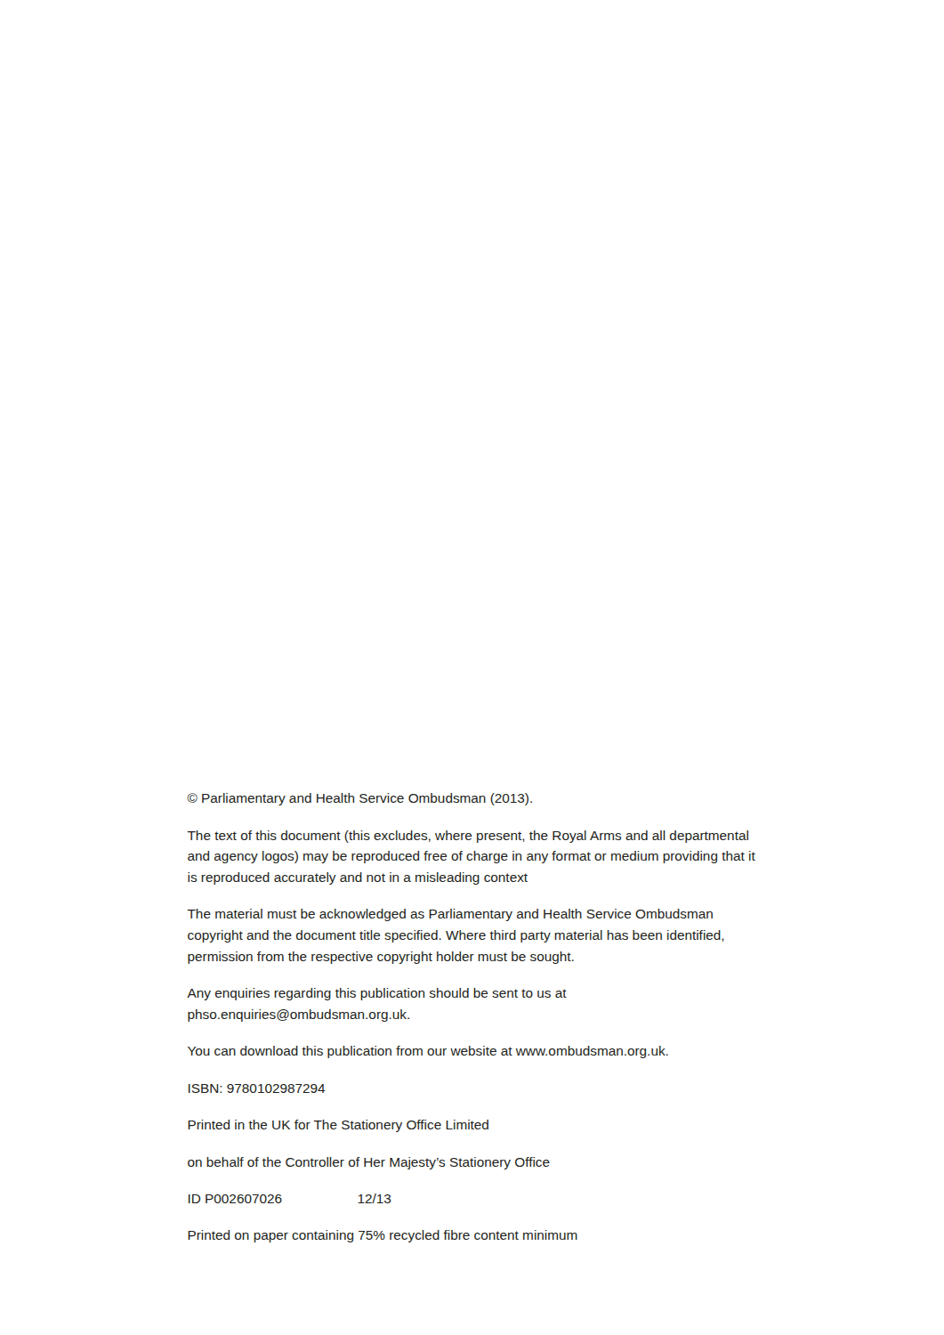© Parliamentary and Health Service Ombudsman (2013).
The text of this document (this excludes, where present, the Royal Arms and all departmental and agency logos) may be reproduced free of charge in any format or medium providing that it is reproduced accurately and not in a misleading context
The material must be acknowledged as Parliamentary and Health Service Ombudsman copyright and the document title specified. Where third party material has been identified, permission from the respective copyright holder must be sought.
Any enquiries regarding this publication should be sent to us at phso.enquiries@ombudsman.org.uk.
You can download this publication from our website at www.ombudsman.org.uk.
ISBN: 9780102987294
Printed in the UK for The Stationery Office Limited
on behalf of the Controller of Her Majesty’s Stationery Office
ID P002607026 12/13
Printed on paper containing 75% recycled fibre content minimum